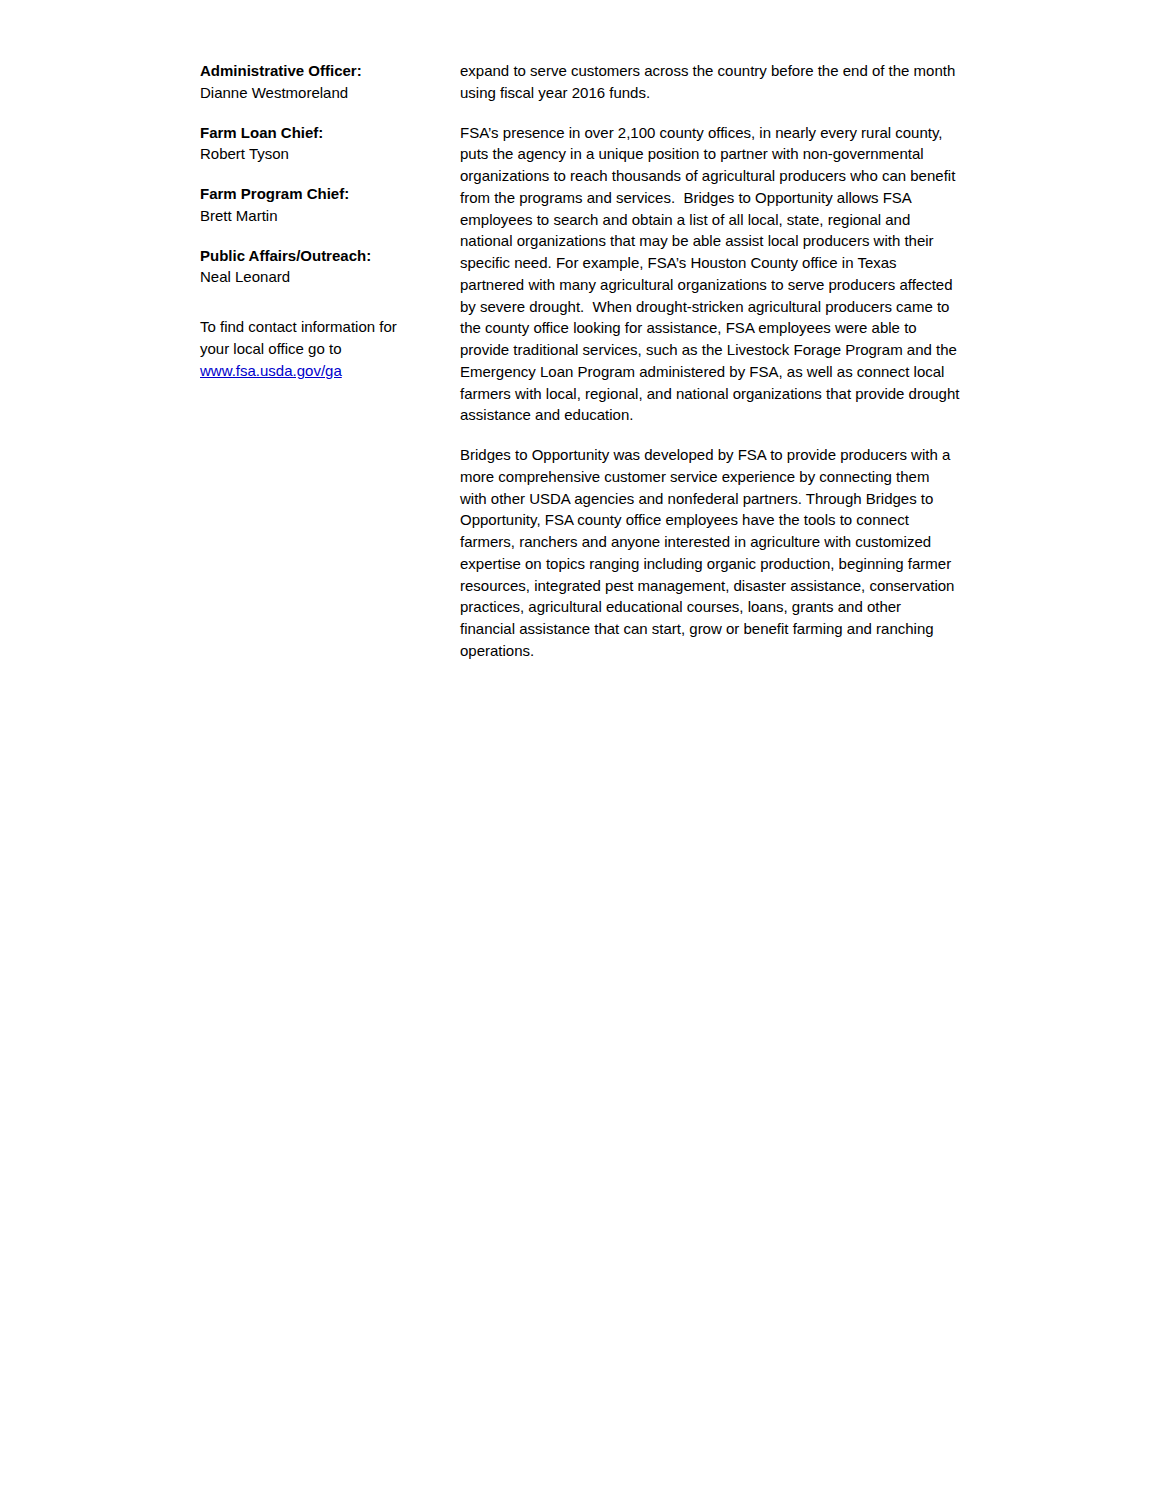Administrative Officer:
Dianne Westmoreland
Farm Loan Chief:
Robert Tyson
Farm Program Chief:
Brett Martin
Public Affairs/Outreach:
Neal Leonard
To find contact information for your local office go to www.fsa.usda.gov/ga
expand to serve customers across the country before the end of the month using fiscal year 2016 funds.
FSA’s presence in over 2,100 county offices, in nearly every rural county, puts the agency in a unique position to partner with non-governmental organizations to reach thousands of agricultural producers who can benefit from the programs and services. Bridges to Opportunity allows FSA employees to search and obtain a list of all local, state, regional and national organizations that may be able assist local producers with their specific need. For example, FSA’s Houston County office in Texas partnered with many agricultural organizations to serve producers affected by severe drought. When drought-stricken agricultural producers came to the county office looking for assistance, FSA employees were able to provide traditional services, such as the Livestock Forage Program and the Emergency Loan Program administered by FSA, as well as connect local farmers with local, regional, and national organizations that provide drought assistance and education.
Bridges to Opportunity was developed by FSA to provide producers with a more comprehensive customer service experience by connecting them with other USDA agencies and nonfederal partners. Through Bridges to Opportunity, FSA county office employees have the tools to connect farmers, ranchers and anyone interested in agriculture with customized expertise on topics ranging including organic production, beginning farmer resources, integrated pest management, disaster assistance, conservation practices, agricultural educational courses, loans, grants and other financial assistance that can start, grow or benefit farming and ranching operations.